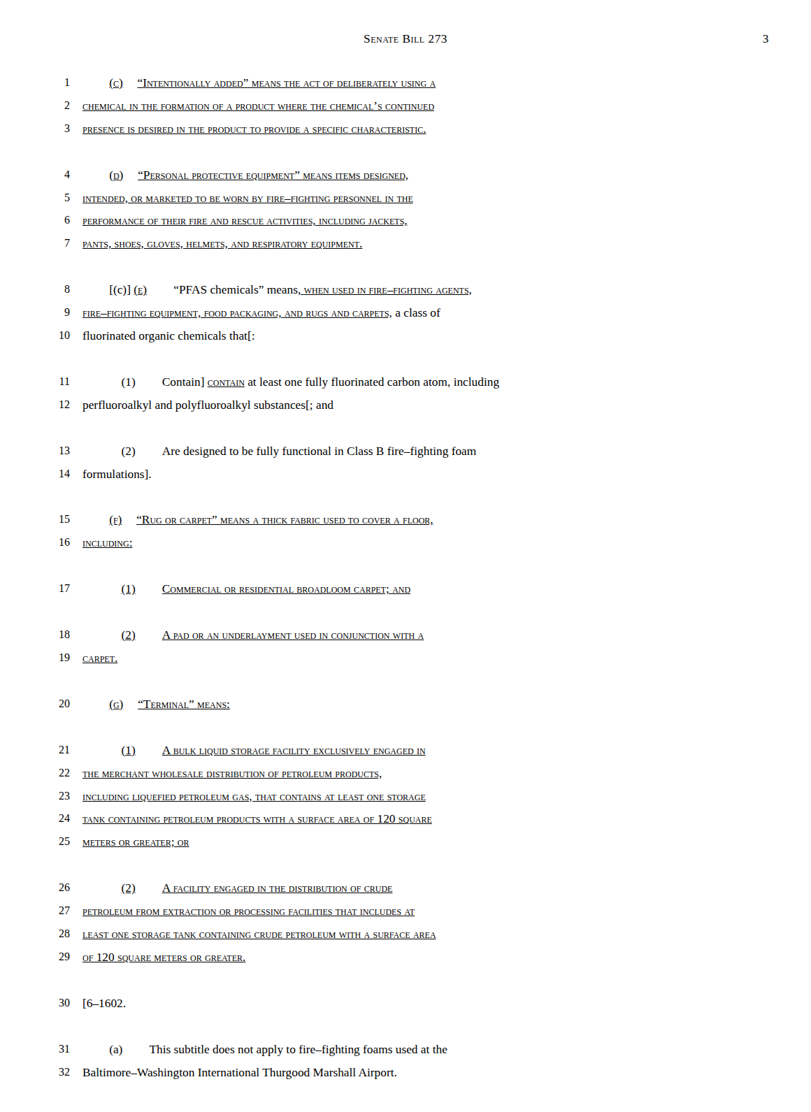Senate Bill 273 3
1
(c) “Intentionally added” means the act of deliberately using a
2
chemical in the formation of a product where the chemical’s continued
3
presence is desired in the product to provide a specific characteristic.
4
(d) “Personal protective equipment” means items designed,
5
intended, or marketed to be worn by fire–fighting personnel in the
6
performance of their fire and rescue activities, including jackets,
7
pants, shoes, gloves, helmets, and respiratory equipment.
8
[(c)] (e) “PFAS chemicals” means, when used in fire–fighting agents,
9
fire–fighting equipment, food packaging, and rugs and carpets, a class of
10
fluorinated organic chemicals that[:
11
(1) Contain] contain at least one fully fluorinated carbon atom, including
12
perfluoroalkyl and polyfluoroalkyl substances[; and
13
(2) Are designed to be fully functional in Class B fire–fighting foam
14
formulations].
15
(f) “Rug or carpet” means a thick fabric used to cover a floor,
16
including:
17
(1) Commercial or residential broadloom carpet; and
18
(2) A pad or an underlayment used in conjunction with a
19
carpet.
20
(g) “Terminal” means:
21
(1) A bulk liquid storage facility exclusively engaged in
22
the merchant wholesale distribution of petroleum products,
23
including liquefied petroleum gas, that contains at least one storage
24
tank containing petroleum products with a surface area of 120 square
25
meters or greater; or
26
(2) A facility engaged in the distribution of crude
27
petroleum from extraction or processing facilities that includes at
28
least one storage tank containing crude petroleum with a surface area
29
of 120 square meters or greater.
30
[6–1602.
31
(a) This subtitle does not apply to fire–fighting foams used at the
32
Baltimore–Washington International Thurgood Marshall Airport.